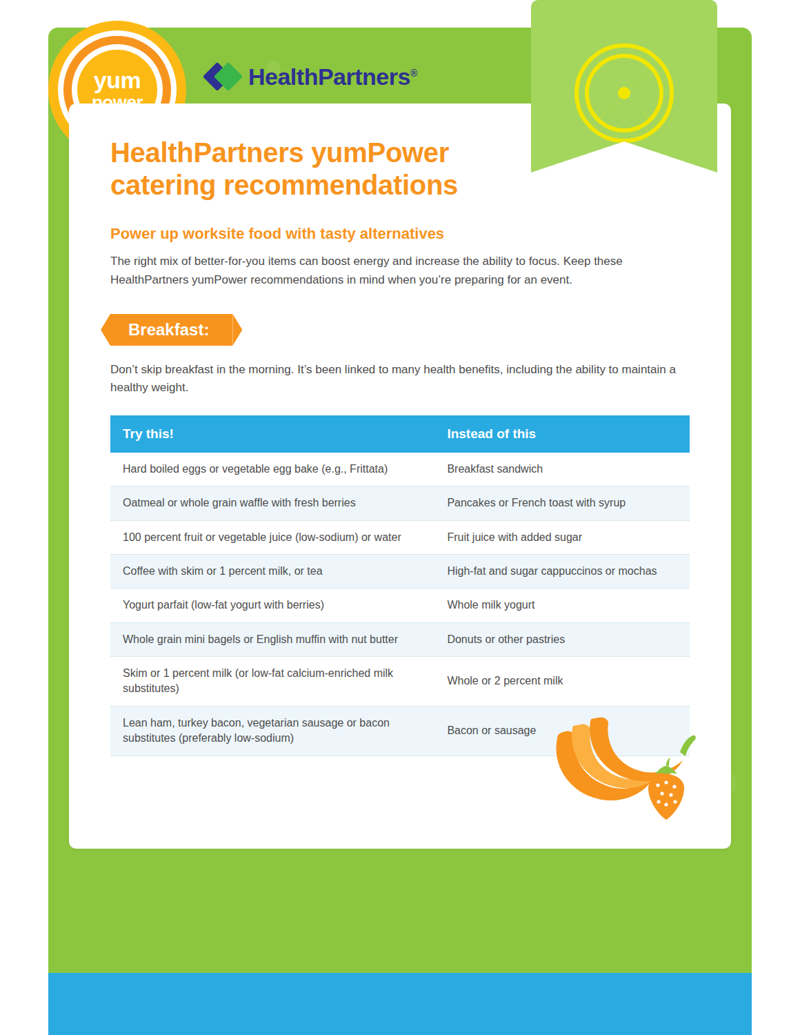yum power
HealthPartners®
HealthPartners yumPower
catering recommendations
Power up worksite food with tasty alternatives
The right mix of better-for-you items can boost energy and increase the ability to focus. Keep these HealthPartners yumPower recommendations in mind when you’re preparing for an event.
Breakfast:
Don’t skip breakfast in the morning. It’s been linked to many health benefits, including the ability to maintain a healthy weight.
| Try this! | Instead of this |
| --- | --- |
| Hard boiled eggs or vegetable egg bake (e.g., Frittata) | Breakfast sandwich |
| Oatmeal or whole grain waffle with fresh berries | Pancakes or French toast with syrup |
| 100 percent fruit or vegetable juice (low-sodium) or water | Fruit juice with added sugar |
| Coffee with skim or 1 percent milk, or tea | High-fat and sugar cappuccinos or mochas |
| Yogurt parfait (low-fat yogurt with berries) | Whole milk yogurt |
| Whole grain mini bagels or English muffin with nut butter | Donuts or other pastries |
| Skim or 1 percent milk (or low-fat calcium-enriched milk substitutes) | Whole or 2 percent milk |
| Lean ham, turkey bacon, vegetarian sausage or bacon substitutes (preferably low-sodium) | Bacon or sausage |